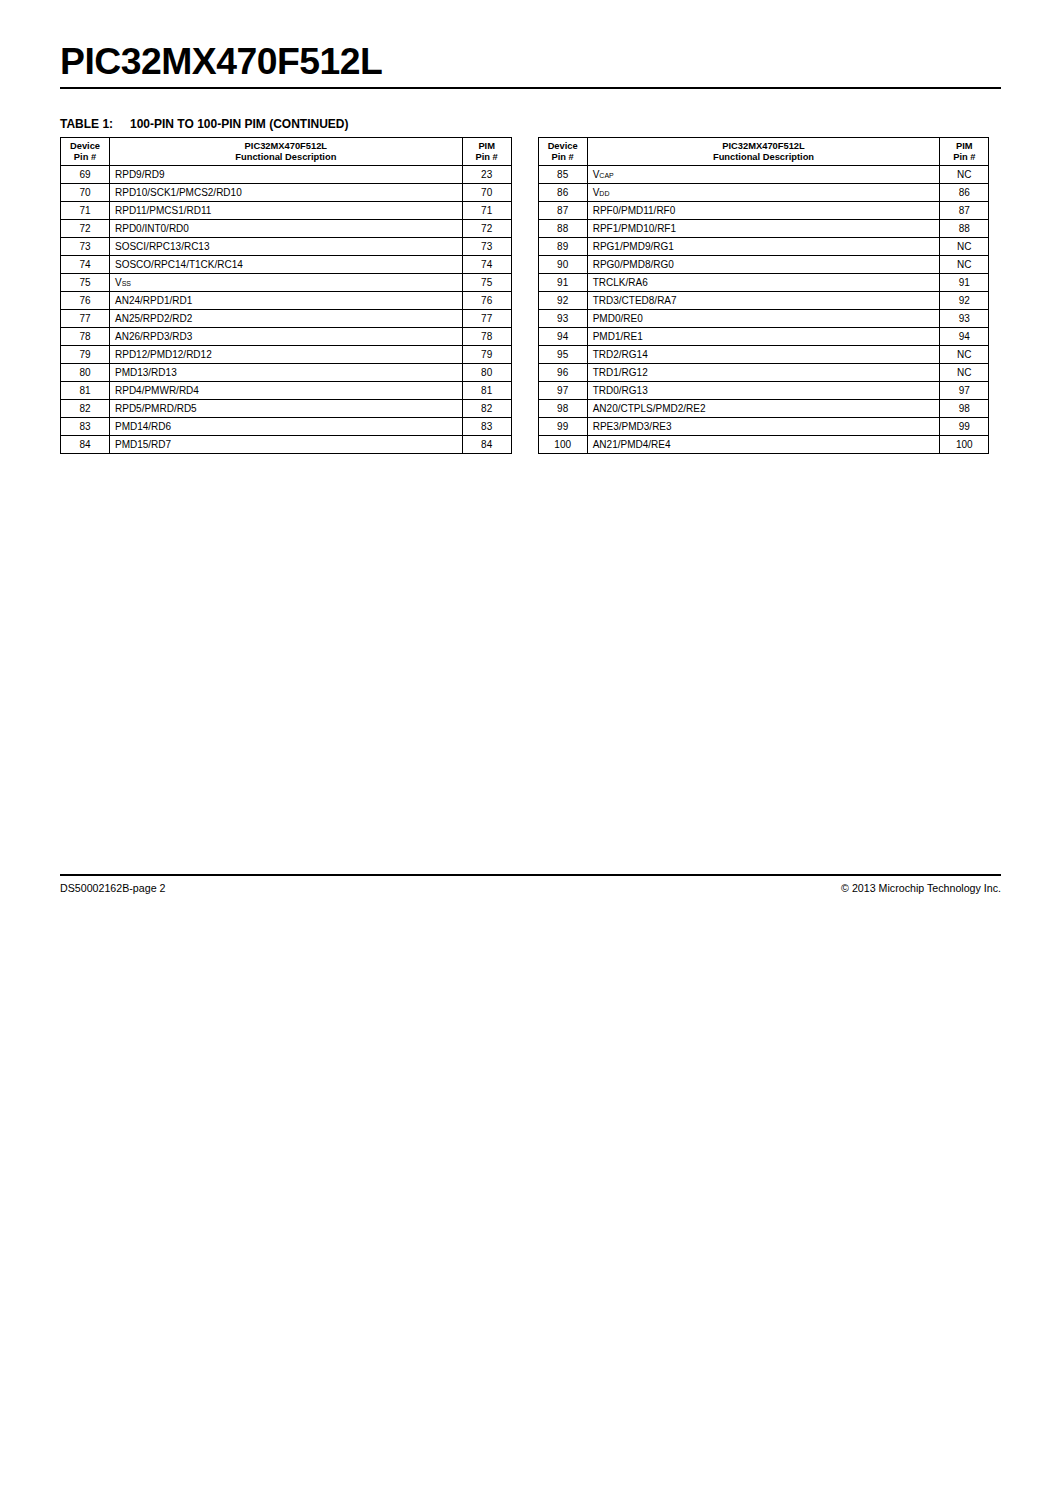PIC32MX470F512L
TABLE 1: 100-PIN TO 100-PIN PIM (CONTINUED)
| Device Pin # | PIC32MX470F512L Functional Description | PIM Pin # |
| --- | --- | --- |
| 69 | RPD9/RD9 | 23 |
| 70 | RPD10/SCK1/PMCS2/RD10 | 70 |
| 71 | RPD11/PMCS1/RD11 | 71 |
| 72 | RPD0/INT0/RD0 | 72 |
| 73 | SOSCI/RPC13/RC13 | 73 |
| 74 | SOSCO/RPC14/T1CK/RC14 | 74 |
| 75 | Vss | 75 |
| 76 | AN24/RPD1/RD1 | 76 |
| 77 | AN25/RPD2/RD2 | 77 |
| 78 | AN26/RPD3/RD3 | 78 |
| 79 | RPD12/PMD12/RD12 | 79 |
| 80 | PMD13/RD13 | 80 |
| 81 | RPD4/PMWR/RD4 | 81 |
| 82 | RPD5/PMRD/RD5 | 82 |
| 83 | PMD14/RD6 | 83 |
| 84 | PMD15/RD7 | 84 |
| Device Pin # | PIC32MX470F512L Functional Description | PIM Pin # |
| --- | --- | --- |
| 85 | Vcap | NC |
| 86 | Vdd | 86 |
| 87 | RPF0/PMD11/RF0 | 87 |
| 88 | RPF1/PMD10/RF1 | 88 |
| 89 | RPG1/PMD9/RG1 | NC |
| 90 | RPG0/PMD8/RG0 | NC |
| 91 | TRCLK/RA6 | 91 |
| 92 | TRD3/CTED8/RA7 | 92 |
| 93 | PMD0/RE0 | 93 |
| 94 | PMD1/RE1 | 94 |
| 95 | TRD2/RG14 | NC |
| 96 | TRD1/RG12 | NC |
| 97 | TRD0/RG13 | 97 |
| 98 | AN20/CTPLS/PMD2/RE2 | 98 |
| 99 | RPE3/PMD3/RE3 | 99 |
| 100 | AN21/PMD4/RE4 | 100 |
DS50002162B-page 2 © 2013 Microchip Technology Inc.